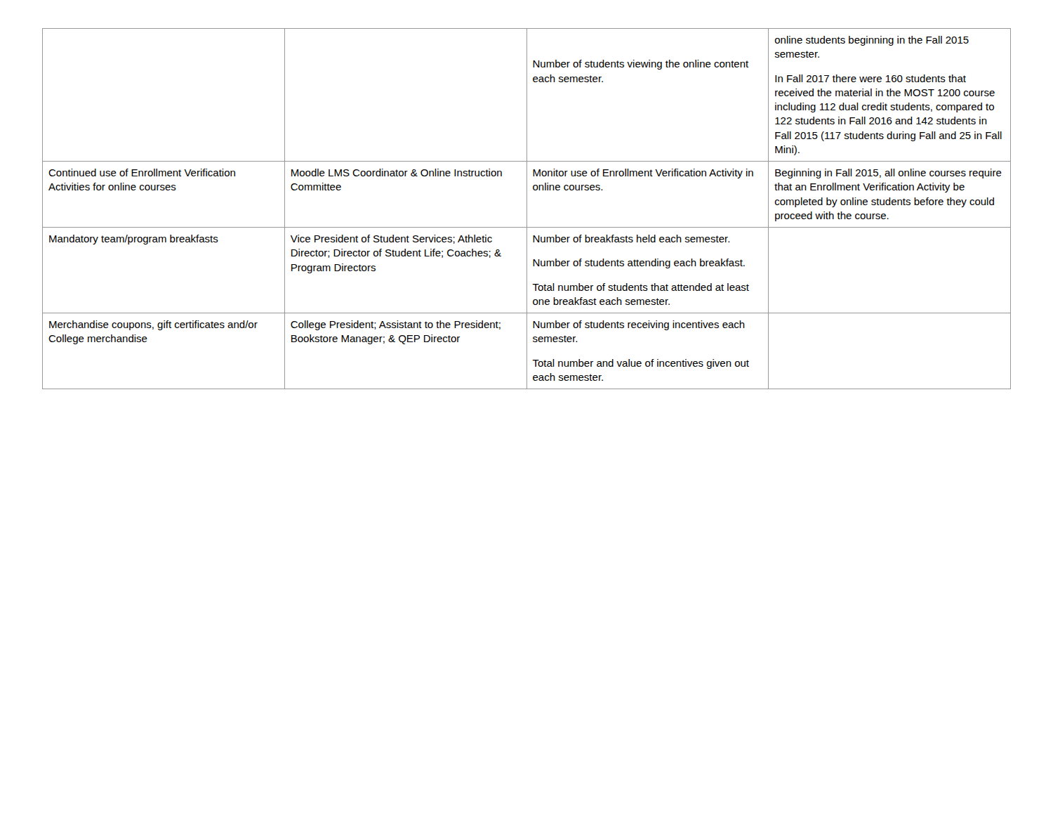| | | Number of students viewing the online content each semester. | online students beginning in the Fall 2015 semester. In Fall 2017 there were 160 students that received the material in the MOST 1200 course including 112 dual credit students, compared to 122 students in Fall 2016 and 142 students in Fall 2015 (117 students during Fall and 25 in Fall Mini). |
| Continued use of Enrollment Verification Activities for online courses | Moodle LMS Coordinator & Online Instruction Committee | Monitor use of Enrollment Verification Activity in online courses. | Beginning in Fall 2015, all online courses require that an Enrollment Verification Activity be completed by online students before they could proceed with the course. |
| Mandatory team/program breakfasts | Vice President of Student Services; Athletic Director; Director of Student Life; Coaches; & Program Directors | Number of breakfasts held each semester. Number of students attending each breakfast. Total number of students that attended at least one breakfast each semester. | |
| Merchandise coupons, gift certificates and/or College merchandise | College President; Assistant to the President; Bookstore Manager; & QEP Director | Number of students receiving incentives each semester. Total number and value of incentives given out each semester. | |